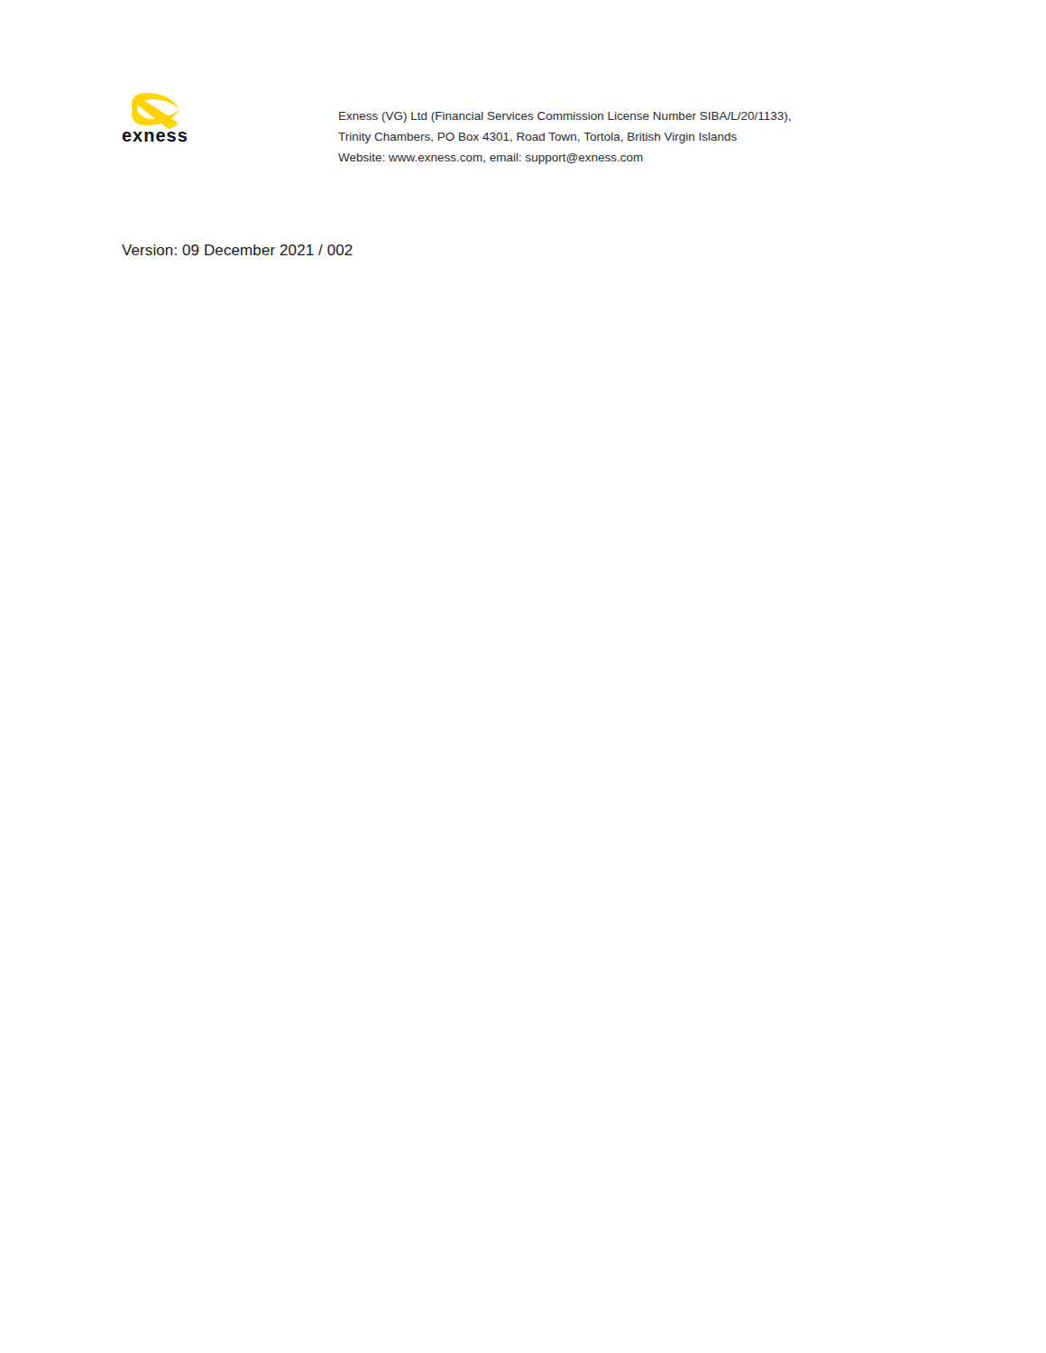Exness exness
Exness (VG) Ltd (Financial Services Commission License Number SIBA/L/20/1133),
Trinity Chambers, PO Box 4301, Road Town, Tortola, British Virgin Islands
Website: www.exness.com, email: support@exness.com
Version: 09 December 2021 / 002